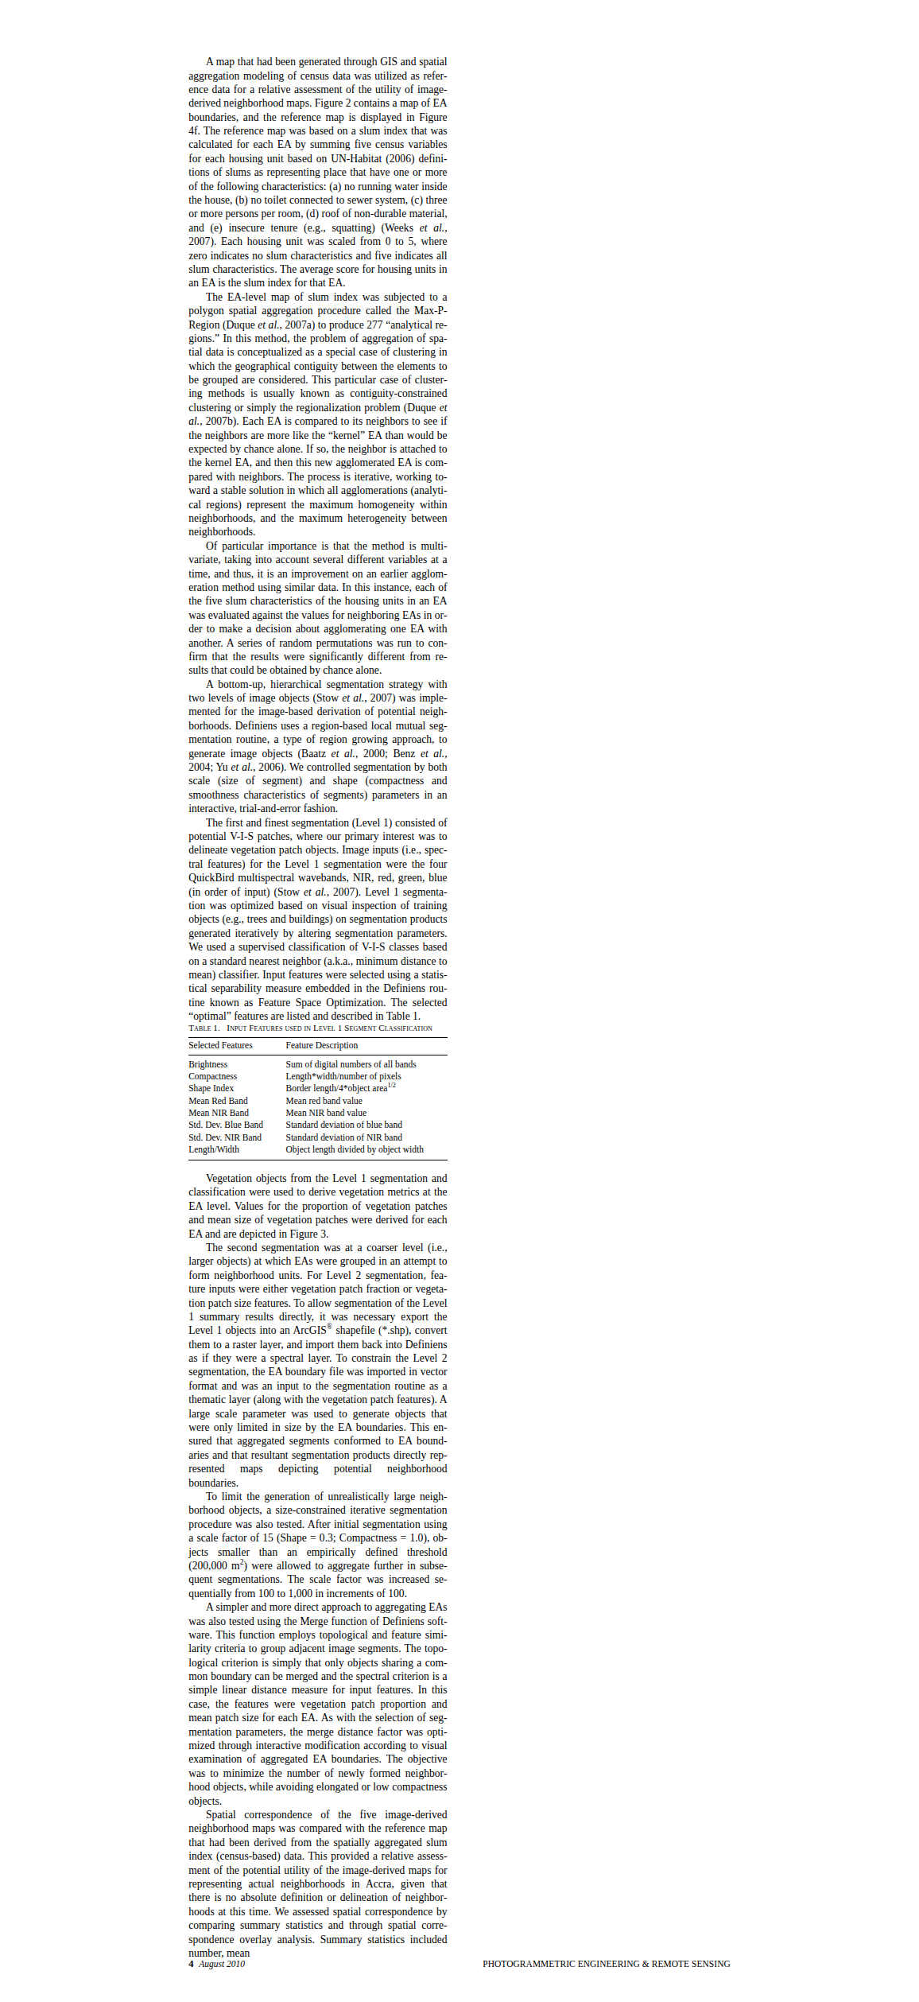A map that had been generated through GIS and spatial aggregation modeling of census data was utilized as reference data for a relative assessment of the utility of image-derived neighborhood maps. Figure 2 contains a map of EA boundaries, and the reference map is displayed in Figure 4f. The reference map was based on a slum index that was calculated for each EA by summing five census variables for each housing unit based on UN-Habitat (2006) definitions of slums as representing place that have one or more of the following characteristics: (a) no running water inside the house, (b) no toilet connected to sewer system, (c) three or more persons per room, (d) roof of non-durable material, and (e) insecure tenure (e.g., squatting) (Weeks et al., 2007). Each housing unit was scaled from 0 to 5, where zero indicates no slum characteristics and five indicates all slum characteristics. The average score for housing units in an EA is the slum index for that EA.
The EA-level map of slum index was subjected to a polygon spatial aggregation procedure called the Max-P-Region (Duque et al., 2007a) to produce 277 “analytical regions.” In this method, the problem of aggregation of spatial data is conceptualized as a special case of clustering in which the geographical contiguity between the elements to be grouped are considered. This particular case of clustering methods is usually known as contiguity-constrained clustering or simply the regionalization problem (Duque et al., 2007b). Each EA is compared to its neighbors to see if the neighbors are more like the “kernel” EA than would be expected by chance alone. If so, the neighbor is attached to the kernel EA, and then this new agglomerated EA is compared with neighbors. The process is iterative, working toward a stable solution in which all agglomerations (analytical regions) represent the maximum homogeneity within neighborhoods, and the maximum heterogeneity between neighborhoods.
Of particular importance is that the method is multivariate, taking into account several different variables at a time, and thus, it is an improvement on an earlier agglomeration method using similar data. In this instance, each of the five slum characteristics of the housing units in an EA was evaluated against the values for neighboring EAs in order to make a decision about agglomerating one EA with another. A series of random permutations was run to confirm that the results were significantly different from results that could be obtained by chance alone.
A bottom-up, hierarchical segmentation strategy with two levels of image objects (Stow et al., 2007) was implemented for the image-based derivation of potential neighborhoods. Definiens uses a region-based local mutual segmentation routine, a type of region growing approach, to generate image objects (Baatz et al., 2000; Benz et al., 2004; Yu et al., 2006). We controlled segmentation by both scale (size of segment) and shape (compactness and smoothness characteristics of segments) parameters in an interactive, trial-and-error fashion.
The first and finest segmentation (Level 1) consisted of potential V-I-S patches, where our primary interest was to delineate vegetation patch objects. Image inputs (i.e., spectral features) for the Level 1 segmentation were the four QuickBird multispectral wavebands, NIR, red, green, blue (in order of input) (Stow et al., 2007). Level 1 segmentation was optimized based on visual inspection of training objects (e.g., trees and buildings) on segmentation products generated iteratively by altering segmentation parameters. We used a supervised classification of V-I-S classes based on a standard nearest neighbor (a.k.a., minimum distance to mean) classifier. Input features were selected using a statistical separability measure embedded in the Definiens routine known as Feature Space Optimization. The selected “optimal” features are listed and described in Table 1.
Table 1. Input Features used in Level 1 Segment Classification
| Selected Features | Feature Description |
| --- | --- |
| Brightness | Sum of digital numbers of all bands |
| Compactness | Length*width/number of pixels |
| Shape Index | Border length/4*object area 1/2 |
| Mean Red Band | Mean red band value |
| Mean NIR Band | Mean NIR band value |
| Std. Dev. Blue Band | Standard deviation of blue band |
| Std. Dev. NIR Band | Standard deviation of NIR band |
| Length/Width | Object length divided by object width |
Vegetation objects from the Level 1 segmentation and classification were used to derive vegetation metrics at the EA level. Values for the proportion of vegetation patches and mean size of vegetation patches were derived for each EA and are depicted in Figure 3.
The second segmentation was at a coarser level (i.e., larger objects) at which EAs were grouped in an attempt to form neighborhood units. For Level 2 segmentation, feature inputs were either vegetation patch fraction or vegetation patch size features. To allow segmentation of the Level 1 summary results directly, it was necessary export the Level 1 objects into an ArcGIS® shapefile (*.shp), convert them to a raster layer, and import them back into Definiens as if they were a spectral layer. To constrain the Level 2 segmentation, the EA boundary file was imported in vector format and was an input to the segmentation routine as a thematic layer (along with the vegetation patch features). A large scale parameter was used to generate objects that were only limited in size by the EA boundaries. This ensured that aggregated segments conformed to EA boundaries and that resultant segmentation products directly represented maps depicting potential neighborhood boundaries.
To limit the generation of unrealistically large neighborhood objects, a size-constrained iterative segmentation procedure was also tested. After initial segmentation using a scale factor of 15 (Shape = 0.3; Compactness = 1.0), objects smaller than an empirically defined threshold (200,000 m2) were allowed to aggregate further in subsequent segmentations. The scale factor was increased sequentially from 100 to 1,000 in increments of 100.
A simpler and more direct approach to aggregating EAs was also tested using the Merge function of Definiens software. This function employs topological and feature similarity criteria to group adjacent image segments. The topological criterion is simply that only objects sharing a common boundary can be merged and the spectral criterion is a simple linear distance measure for input features. In this case, the features were vegetation patch proportion and mean patch size for each EA. As with the selection of segmentation parameters, the merge distance factor was optimized through interactive modification according to visual examination of aggregated EA boundaries. The objective was to minimize the number of newly formed neighborhood objects, while avoiding elongated or low compactness objects.
Spatial correspondence of the five image-derived neighborhood maps was compared with the reference map that had been derived from the spatially aggregated slum index (census-based) data. This provided a relative assessment of the potential utility of the image-derived maps for representing actual neighborhoods in Accra, given that there is no absolute definition or delineation of neighborhoods at this time. We assessed spatial correspondence by comparing summary statistics and through spatial correspondence overlay analysis. Summary statistics included number, mean
4 August 2010
PHOTOGRAMMETRIC ENGINEERING & REMOTE SENSING